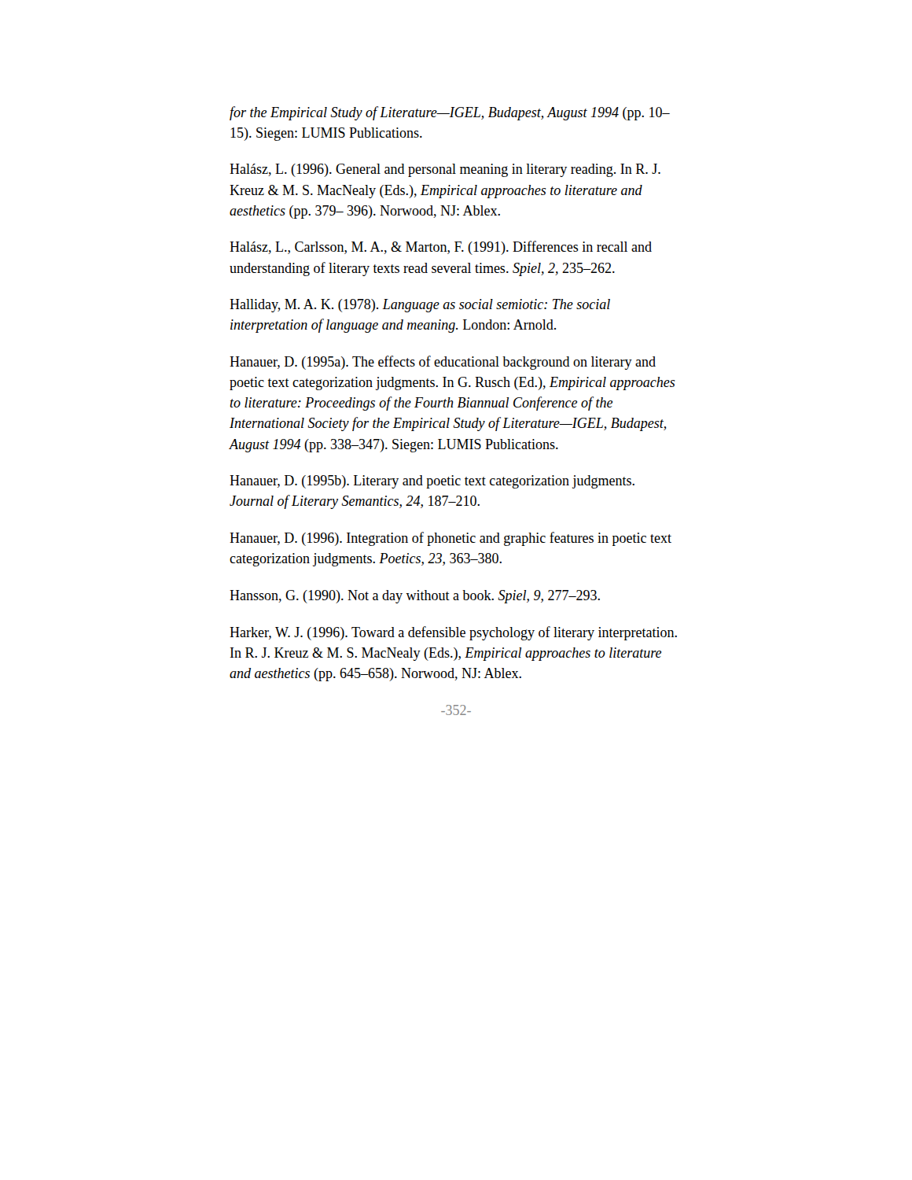for the Empirical Study of Literature—IGEL, Budapest, August 1994 (pp. 10–15). Siegen: LUMIS Publications.
Halász, L. (1996). General and personal meaning in literary reading. In R. J. Kreuz & M. S. MacNealy (Eds.), Empirical approaches to literature and aesthetics (pp. 379– 396). Norwood, NJ: Ablex.
Halász, L., Carlsson, M. A., & Marton, F. (1991). Differences in recall and understanding of literary texts read several times. Spiel, 2, 235–262.
Halliday, M. A. K. (1978). Language as social semiotic: The social interpretation of language and meaning. London: Arnold.
Hanauer, D. (1995a). The effects of educational background on literary and poetic text categorization judgments. In G. Rusch (Ed.), Empirical approaches to literature: Proceedings of the Fourth Biannual Conference of the International Society for the Empirical Study of Literature—IGEL, Budapest, August 1994 (pp. 338–347). Siegen: LUMIS Publications.
Hanauer, D. (1995b). Literary and poetic text categorization judgments. Journal of Literary Semantics, 24, 187–210.
Hanauer, D. (1996). Integration of phonetic and graphic features in poetic text categorization judgments. Poetics, 23, 363–380.
Hansson, G. (1990). Not a day without a book. Spiel, 9, 277–293.
Harker, W. J. (1996). Toward a defensible psychology of literary interpretation. In R. J. Kreuz & M. S. MacNealy (Eds.), Empirical approaches to literature and aesthetics (pp. 645–658). Norwood, NJ: Ablex.
-352-